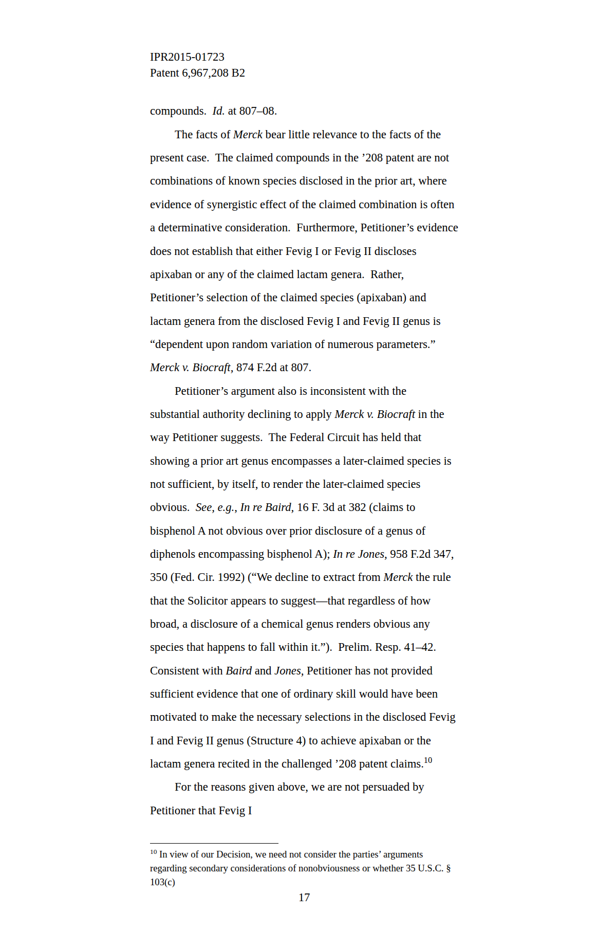IPR2015-01723
Patent 6,967,208 B2
compounds. Id. at 807–08.
The facts of Merck bear little relevance to the facts of the present case. The claimed compounds in the ’208 patent are not combinations of known species disclosed in the prior art, where evidence of synergistic effect of the claimed combination is often a determinative consideration. Furthermore, Petitioner’s evidence does not establish that either Fevig I or Fevig II discloses apixaban or any of the claimed lactam genera. Rather, Petitioner’s selection of the claimed species (apixaban) and lactam genera from the disclosed Fevig I and Fevig II genus is “dependent upon random variation of numerous parameters.” Merck v. Biocraft, 874 F.2d at 807.
Petitioner’s argument also is inconsistent with the substantial authority declining to apply Merck v. Biocraft in the way Petitioner suggests. The Federal Circuit has held that showing a prior art genus encompasses a later-claimed species is not sufficient, by itself, to render the later-claimed species obvious. See, e.g., In re Baird, 16 F. 3d at 382 (claims to bisphenol A not obvious over prior disclosure of a genus of diphenols encompassing bisphenol A); In re Jones, 958 F.2d 347, 350 (Fed. Cir. 1992) (“We decline to extract from Merck the rule that the Solicitor appears to suggest—that regardless of how broad, a disclosure of a chemical genus renders obvious any species that happens to fall within it.”). Prelim. Resp. 41–42. Consistent with Baird and Jones, Petitioner has not provided sufficient evidence that one of ordinary skill would have been motivated to make the necessary selections in the disclosed Fevig I and Fevig II genus (Structure 4) to achieve apixaban or the lactam genera recited in the challenged ’208 patent claims.10
For the reasons given above, we are not persuaded by Petitioner that Fevig I
10 In view of our Decision, we need not consider the parties’ arguments regarding secondary considerations of nonobviousness or whether 35 U.S.C. § 103(c)
17